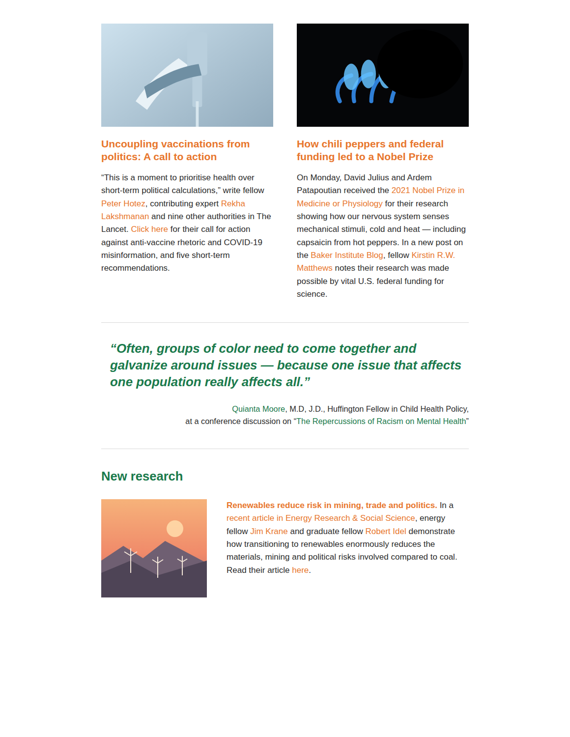Uncoupling vaccinations from politics: A call to action
“This is a moment to prioritise health over short-term political calculations,” write fellow Peter Hotez, contributing expert Rekha Lakshmanan and nine other authorities in The Lancet. Click here for their call for action against anti-vaccine rhetoric and COVID-19 misinformation, and five short-term recommendations.
How chili peppers and federal funding led to a Nobel Prize
On Monday, David Julius and Ardem Patapoutian received the 2021 Nobel Prize in Medicine or Physiology for their research showing how our nervous system senses mechanical stimuli, cold and heat — including capsaicin from hot peppers. In a new post on the Baker Institute Blog, fellow Kirstin R.W. Matthews notes their research was made possible by vital U.S. federal funding for science.
“Often, groups of color need to come together and galvanize around issues — because one issue that affects one population really affects all.”
Quianta Moore, M.D, J.D., Huffington Fellow in Child Health Policy,
at a conference discussion on “The Repercussions of Racism on Mental Health”
New research
Renewables reduce risk in mining, trade and politics. In a recent article in Energy Research & Social Science, energy fellow Jim Krane and graduate fellow Robert Idel demonstrate how transitioning to renewables enormously reduces the materials, mining and political risks involved compared to coal. Read their article here.